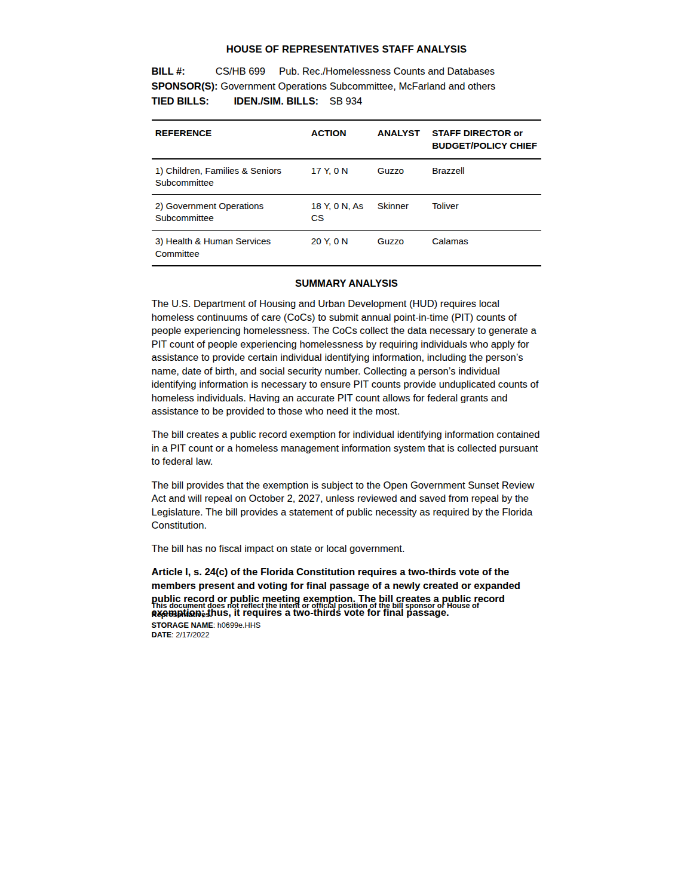HOUSE OF REPRESENTATIVES STAFF ANALYSIS
BILL #: CS/HB 699 Pub. Rec./Homelessness Counts and Databases
SPONSOR(S): Government Operations Subcommittee, McFarland and others
TIED BILLS: IDEN./SIM. BILLS: SB 934
| REFERENCE | ACTION | ANALYST | STAFF DIRECTOR or BUDGET/POLICY CHIEF |
| --- | --- | --- | --- |
| 1) Children, Families & Seniors Subcommittee | 17 Y, 0 N | Guzzo | Brazzell |
| 2) Government Operations Subcommittee | 18 Y, 0 N, As CS | Skinner | Toliver |
| 3) Health & Human Services Committee | 20 Y, 0 N | Guzzo | Calamas |
SUMMARY ANALYSIS
The U.S. Department of Housing and Urban Development (HUD) requires local homeless continuums of care (CoCs) to submit annual point-in-time (PIT) counts of people experiencing homelessness. The CoCs collect the data necessary to generate a PIT count of people experiencing homelessness by requiring individuals who apply for assistance to provide certain individual identifying information, including the person’s name, date of birth, and social security number. Collecting a person’s individual identifying information is necessary to ensure PIT counts provide unduplicated counts of homeless individuals. Having an accurate PIT count allows for federal grants and assistance to be provided to those who need it the most.
The bill creates a public record exemption for individual identifying information contained in a PIT count or a homeless management information system that is collected pursuant to federal law.
The bill provides that the exemption is subject to the Open Government Sunset Review Act and will repeal on October 2, 2027, unless reviewed and saved from repeal by the Legislature. The bill provides a statement of public necessity as required by the Florida Constitution.
The bill has no fiscal impact on state or local government.
Article I, s. 24(c) of the Florida Constitution requires a two-thirds vote of the members present and voting for final passage of a newly created or expanded public record or public meeting exemption. The bill creates a public record exemption; thus, it requires a two-thirds vote for final passage.
This document does not reflect the intent or official position of the bill sponsor or House of Representatives.
STORAGE NAME: h0699e.HHS
DATE: 2/17/2022